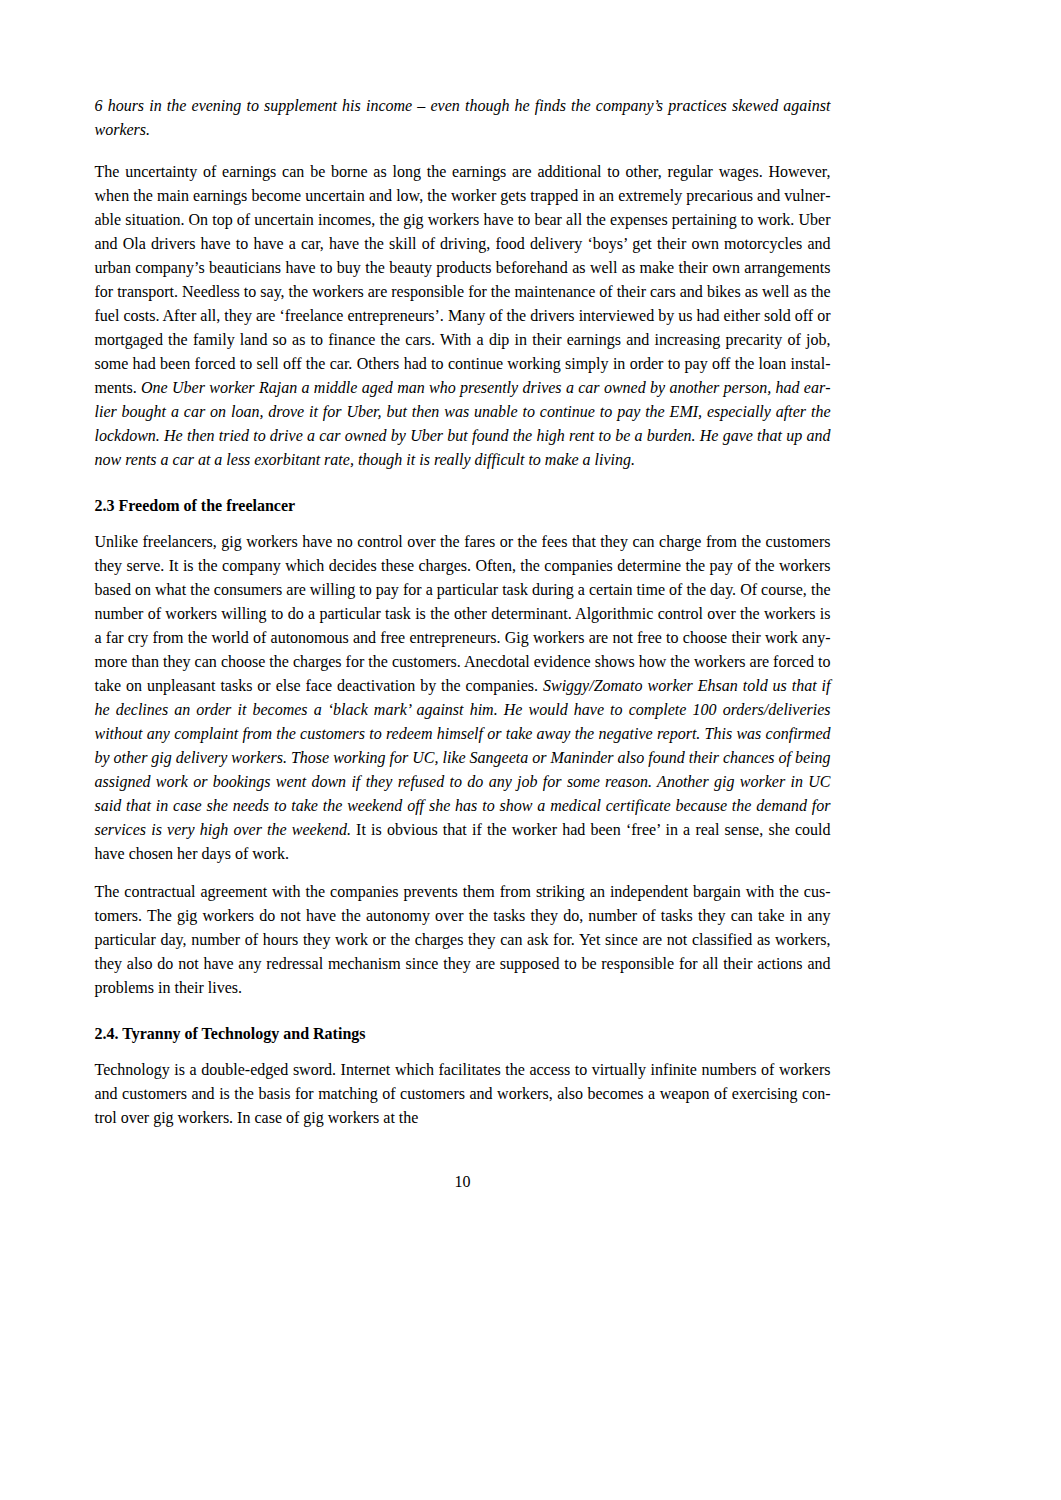6 hours in the evening to supplement his income – even though he finds the company’s practices skewed against workers.
The uncertainty of earnings can be borne as long the earnings are additional to other, regular wages. However, when the main earnings become uncertain and low, the worker gets trapped in an extremely precarious and vulnerable situation. On top of uncertain incomes, the gig workers have to bear all the expenses pertaining to work. Uber and Ola drivers have to have a car, have the skill of driving, food delivery ‘boys’ get their own motorcycles and urban company’s beauticians have to buy the beauty products beforehand as well as make their own arrangements for transport. Needless to say, the workers are responsible for the maintenance of their cars and bikes as well as the fuel costs. After all, they are ‘freelance entrepreneurs’. Many of the drivers interviewed by us had either sold off or mortgaged the family land so as to finance the cars. With a dip in their earnings and increasing precarity of job, some had been forced to sell off the car. Others had to continue working simply in order to pay off the loan instalments. One Uber worker Rajan a middle aged man who presently drives a car owned by another person, had earlier bought a car on loan, drove it for Uber, but then was unable to continue to pay the EMI, especially after the lockdown. He then tried to drive a car owned by Uber but found the high rent to be a burden. He gave that up and now rents a car at a less exorbitant rate, though it is really difficult to make a living.
2.3 Freedom of the freelancer
Unlike freelancers, gig workers have no control over the fares or the fees that they can charge from the customers they serve. It is the company which decides these charges. Often, the companies determine the pay of the workers based on what the consumers are willing to pay for a particular task during a certain time of the day. Of course, the number of workers willing to do a particular task is the other determinant. Algorithmic control over the workers is a far cry from the world of autonomous and free entrepreneurs. Gig workers are not free to choose their work anymore than they can choose the charges for the customers. Anecdotal evidence shows how the workers are forced to take on unpleasant tasks or else face deactivation by the companies. Swiggy/Zomato worker Ehsan told us that if he declines an order it becomes a ‘black mark’ against him. He would have to complete 100 orders/deliveries without any complaint from the customers to redeem himself or take away the negative report. This was confirmed by other gig delivery workers. Those working for UC, like Sangeeta or Maninder also found their chances of being assigned work or bookings went down if they refused to do any job for some reason. Another gig worker in UC said that in case she needs to take the weekend off she has to show a medical certificate because the demand for services is very high over the weekend. It is obvious that if the worker had been ‘free’ in a real sense, she could have chosen her days of work.
The contractual agreement with the companies prevents them from striking an independent bargain with the customers. The gig workers do not have the autonomy over the tasks they do, number of tasks they can take in any particular day, number of hours they work or the charges they can ask for. Yet since are not classified as workers, they also do not have any redressal mechanism since they are supposed to be responsible for all their actions and problems in their lives.
2.4. Tyranny of Technology and Ratings
Technology is a double-edged sword. Internet which facilitates the access to virtually infinite numbers of workers and customers and is the basis for matching of customers and workers, also becomes a weapon of exercising control over gig workers. In case of gig workers at the
10